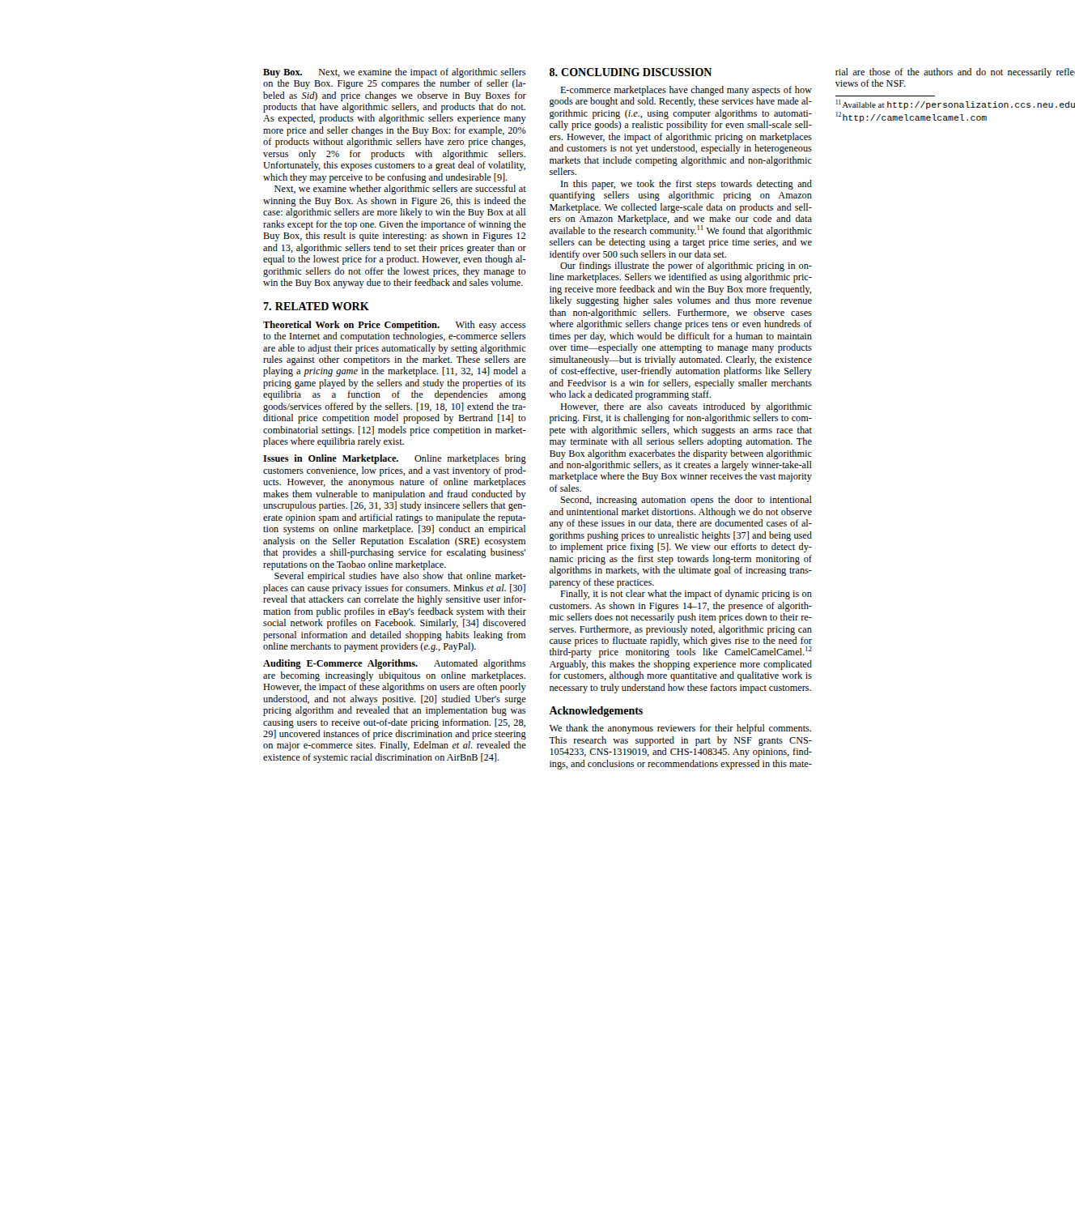Buy Box. Next, we examine the impact of algorithmic sellers on the Buy Box. Figure 25 compares the number of seller (labeled as Sid) and price changes we observe in Buy Boxes for products that have algorithmic sellers, and products that do not. As expected, products with algorithmic sellers experience many more price and seller changes in the Buy Box: for example, 20% of products without algorithmic sellers have zero price changes, versus only 2% for products with algorithmic sellers. Unfortunately, this exposes customers to a great deal of volatility, which they may perceive to be confusing and undesirable [9].
Next, we examine whether algorithmic sellers are successful at winning the Buy Box. As shown in Figure 26, this is indeed the case: algorithmic sellers are more likely to win the Buy Box at all ranks except for the top one. Given the importance of winning the Buy Box, this result is quite interesting: as shown in Figures 12 and 13, algorithmic sellers tend to set their prices greater than or equal to the lowest price for a product. However, even though algorithmic sellers do not offer the lowest prices, they manage to win the Buy Box anyway due to their feedback and sales volume.
7. RELATED WORK
Theoretical Work on Price Competition. With easy access to the Internet and computation technologies, e-commerce sellers are able to adjust their prices automatically by setting algorithmic rules against other competitors in the market. These sellers are playing a pricing game in the marketplace. [11, 32, 14] model a pricing game played by the sellers and study the properties of its equilibria as a function of the dependencies among goods/services offered by the sellers. [19, 18, 10] extend the traditional price competition model proposed by Bertrand [14] to combinatorial settings. [12] models price competition in marketplaces where equilibria rarely exist.
Issues in Online Marketplace. Online marketplaces bring customers convenience, low prices, and a vast inventory of products. However, the anonymous nature of online marketplaces makes them vulnerable to manipulation and fraud conducted by unscrupulous parties. [26, 31, 33] study insincere sellers that generate opinion spam and artificial ratings to manipulate the reputation systems on online marketplace. [39] conduct an empirical analysis on the Seller Reputation Escalation (SRE) ecosystem that provides a shill-purchasing service for escalating business' reputations on the Taobao online marketplace.
Several empirical studies have also show that online marketplaces can cause privacy issues for consumers. Minkus et al. [30] reveal that attackers can correlate the highly sensitive user information from public profiles in eBay's feedback system with their social network profiles on Facebook. Similarly, [34] discovered personal information and detailed shopping habits leaking from online merchants to payment providers (e.g., PayPal).
Auditing E-Commerce Algorithms. Automated algorithms are becoming increasingly ubiquitous on online marketplaces. However, the impact of these algorithms on users are often poorly understood, and not always positive. [20] studied Uber's surge pricing algorithm and revealed that an implementation bug was causing users to receive out-of-date pricing information. [25, 28, 29] uncovered instances of price discrimination and price steering on major e-commerce sites. Finally, Edelman et al. revealed the existence of systemic racial discrimination on AirBnB [24].
8. CONCLUDING DISCUSSION
E-commerce marketplaces have changed many aspects of how goods are bought and sold. Recently, these services have made algorithmic pricing (i.e., using computer algorithms to automatically price goods) a realistic possibility for even small-scale sellers. However, the impact of algorithmic pricing on marketplaces and customers is not yet understood, especially in heterogeneous markets that include competing algorithmic and non-algorithmic sellers.
In this paper, we took the first steps towards detecting and quantifying sellers using algorithmic pricing on Amazon Marketplace. We collected large-scale data on products and sellers on Amazon Marketplace, and we make our code and data available to the research community.11 We found that algorithmic sellers can be detecting using a target price time series, and we identify over 500 such sellers in our data set.
Our findings illustrate the power of algorithmic pricing in online marketplaces. Sellers we identified as using algorithmic pricing receive more feedback and win the Buy Box more frequently, likely suggesting higher sales volumes and thus more revenue than non-algorithmic sellers. Furthermore, we observe cases where algorithmic sellers change prices tens or even hundreds of times per day, which would be difficult for a human to maintain over time—especially one attempting to manage many products simultaneously—but is trivially automated. Clearly, the existence of cost-effective, user-friendly automation platforms like Sellery and Feedvisor is a win for sellers, especially smaller merchants who lack a dedicated programming staff.
However, there are also caveats introduced by algorithmic pricing. First, it is challenging for non-algorithmic sellers to compete with algorithmic sellers, which suggests an arms race that may terminate with all serious sellers adopting automation. The Buy Box algorithm exacerbates the disparity between algorithmic and non-algorithmic sellers, as it creates a largely winner-take-all marketplace where the Buy Box winner receives the vast majority of sales.
Second, increasing automation opens the door to intentional and unintentional market distortions. Although we do not observe any of these issues in our data, there are documented cases of algorithms pushing prices to unrealistic heights [37] and being used to implement price fixing [5]. We view our efforts to detect dynamic pricing as the first step towards long-term monitoring of algorithms in markets, with the ultimate goal of increasing transparency of these practices.
Finally, it is not clear what the impact of dynamic pricing is on customers. As shown in Figures 14–17, the presence of algorithmic sellers does not necessarily push item prices down to their reserves. Furthermore, as previously noted, algorithmic pricing can cause prices to fluctuate rapidly, which gives rise to the need for third-party price monitoring tools like CamelCamelCamel.12 Arguably, this makes the shopping experience more complicated for customers, although more quantitative and qualitative work is necessary to truly understand how these factors impact customers.
Acknowledgements
We thank the anonymous reviewers for their helpful comments. This research was supported in part by NSF grants CNS-1054233, CNS-1319019, and CHS-1408345. Any opinions, findings, and conclusions or recommendations expressed in this material are those of the authors and do not necessarily reflect the views of the NSF.
11Available at http://personalization.ccs.neu.edu
12http://camelcamelcamel.com